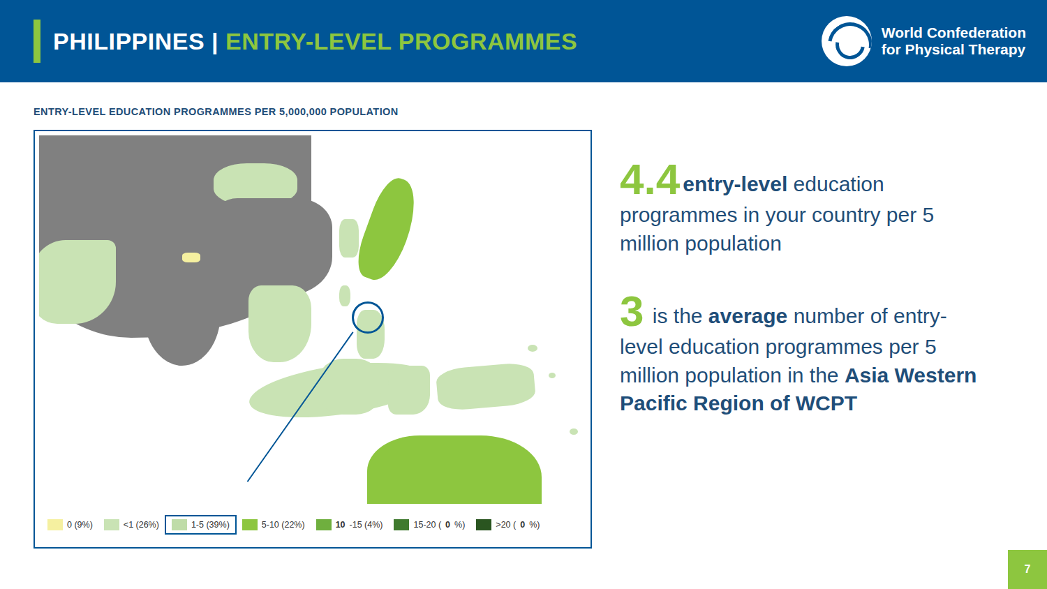PHILIPPINES | ENTRY-LEVEL PROGRAMMES
World Confederation for Physical Therapy
ENTRY-LEVEL EDUCATION PROGRAMMES PER 5,000,000 POPULATION
0 (9%)
<1 (26%)
1-5 (39%)
5-10 (22%)
10-15 (4%)
15-20 (0%)
>20 (0%)
4.4 entry-level education programmes in your country per 5 million population
3 is the average number of entry-level education programmes per 5 million population in the Asia Western Pacific Region of WCPT
7